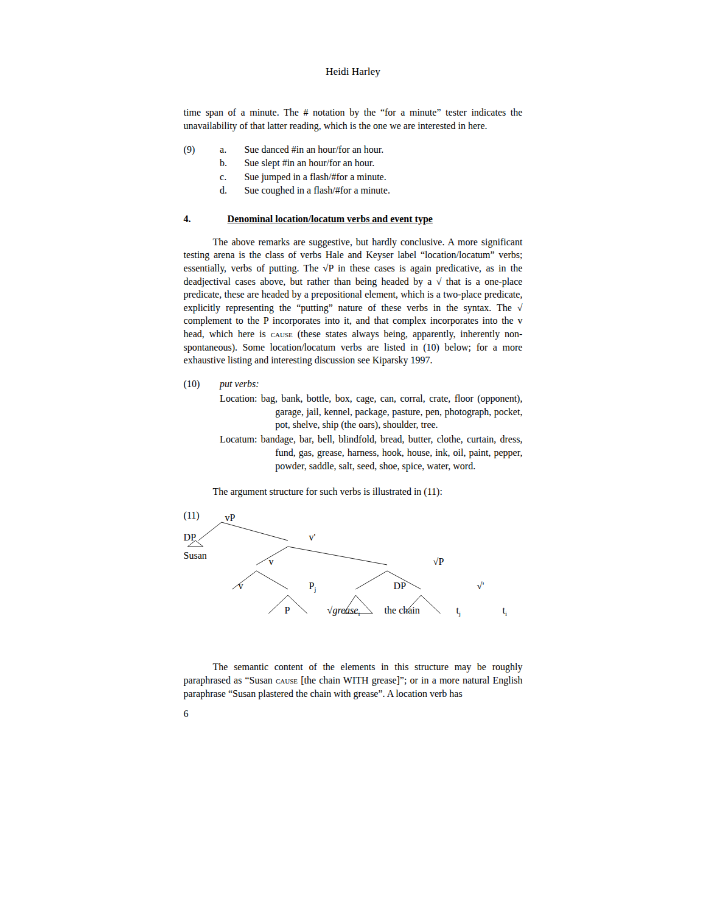Heidi Harley
time span of a minute. The # notation by the “for a minute” tester indicates the unavailability of that latter reading, which is the one we are interested in here.
(9)
a.
Sue danced #in an hour/for an hour.
b.
Sue slept #in an hour/for an hour.
c.
Sue jumped in a flash/#for a minute.
d.
Sue coughed in a flash/#for a minute.
4. Denominal location/locatum verbs and event type
The above remarks are suggestive, but hardly conclusive. A more significant testing arena is the class of verbs Hale and Keyser label “location/locatum” verbs; essentially, verbs of putting. The √P in these cases is again predicative, as in the deadjectival cases above, but rather than being headed by a √ that is a one-place predicate, these are headed by a prepositional element, which is a two-place predicate, explicitly representing the “putting” nature of these verbs in the syntax. The √ complement to the P incorporates into it, and that complex incorporates into the v head, which here is cause (these states always being, apparently, inherently non-spontaneous). Some location/locatum verbs are listed in (10) below; for a more exhaustive listing and interesting discussion see Kiparsky 1997.
(10)
put verbs:
Location: bag, bank, bottle, box, cage, can, corral, crate, floor (opponent), garage, jail, kennel, package, pasture, pen, photograph, pocket, pot, shelve, ship (the oars), shoulder, tree.
Locatum: bandage, bar, bell, blindfold, bread, butter, clothe, curtain, dress, fund, gas, grease, harness, hook, house, ink, oil, paint, pepper, powder, saddle, salt, seed, shoe, spice, water, word.
The argument structure for such verbs is illustrated in (11):
(11)
vP
DP
Susan
v'
v
√P
v
Pj
DP
√'
P
√grease i
the chain
tj
ti
The semantic content of the elements in this structure may be roughly paraphrased as “Susan cause [the chain WITH grease]”; or in a more natural English paraphrase “Susan plastered the chain with grease”. A location verb has
6